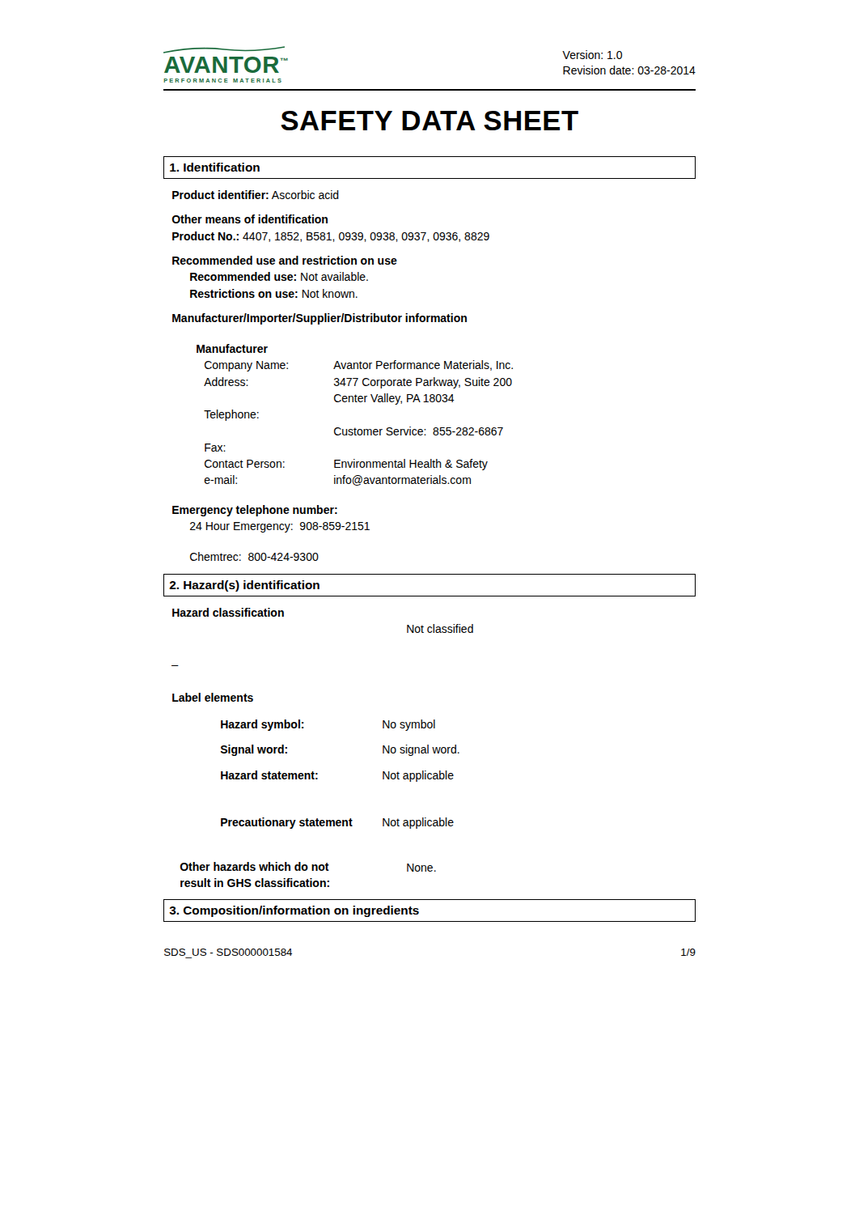AVANTOR™
PERFORMANCE MATERIALS
Version: 1.0
Revision date: 03-28-2014
SAFETY DATA SHEET
1. Identification
Product identifier: Ascorbic acid
Other means of identification
Product No.: 4407, 1852, B581, 0939, 0938, 0937, 0936, 8829
Recommended use and restriction on use
Recommended use: Not available.
Restrictions on use: Not known.
Manufacturer/Importer/Supplier/Distributor information
Manufacturer
| Company Name: | Avantor Performance Materials, Inc. |
| Address: | 3477 Corporate Parkway, Suite 200 |
| | Center Valley, PA 18034 |
| Telephone: | |
| | Customer Service: 855-282-6867 |
| Fax: | |
| Contact Person: | Environmental Health & Safety |
| e-mail: | info@avantormaterials.com |
Emergency telephone number:
24 Hour Emergency: 908-859-2151
Chemtrec: 800-424-9300
2. Hazard(s) identification
Hazard classification
Not classified
_
Label elements
| Hazard symbol: | No symbol |
| Signal word: | No signal word. |
| Hazard statement: | Not applicable |
| Precautionary statement | Not applicable |
Other hazards which do not
result in GHS classification:
None.
3. Composition/information on ingredients
SDS_US - SDS000001584
1/9